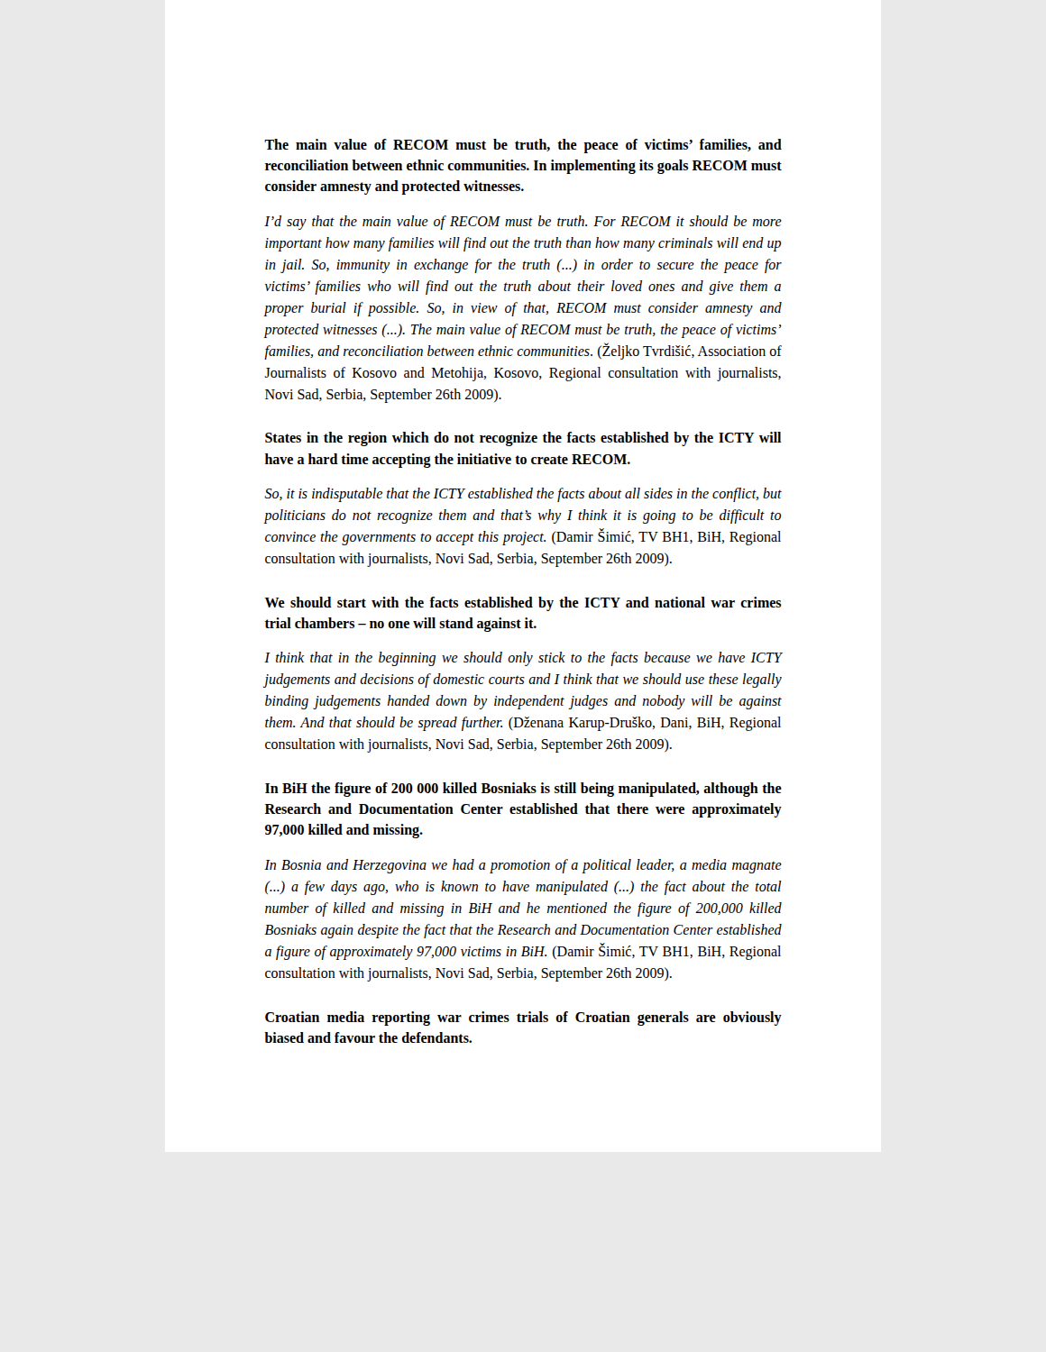The main value of RECOM must be truth, the peace of victims’ families, and reconciliation between ethnic communities. In implementing its goals RECOM must consider amnesty and protected witnesses.
I’d say that the main value of RECOM must be truth. For RECOM it should be more important how many families will find out the truth than how many criminals will end up in jail. So, immunity in exchange for the truth (...) in order to secure the peace for victims’ families who will find out the truth about their loved ones and give them a proper burial if possible. So, in view of that, RECOM must consider amnesty and protected witnesses (...). The main value of RECOM must be truth, the peace of victims’ families, and reconciliation between ethnic communities. (Željko Tvrdišić, Association of Journalists of Kosovo and Metohija, Kosovo, Regional consultation with journalists, Novi Sad, Serbia, September 26th 2009).
States in the region which do not recognize the facts established by the ICTY will have a hard time accepting the initiative to create RECOM.
So, it is indisputable that the ICTY established the facts about all sides in the conflict, but politicians do not recognize them and that’s why I think it is going to be difficult to convince the governments to accept this project. (Damir Šimić, TV BH1, BiH, Regional consultation with journalists, Novi Sad, Serbia, September 26th 2009).
We should start with the facts established by the ICTY and national war crimes trial chambers – no one will stand against it.
I think that in the beginning we should only stick to the facts because we have ICTY judgements and decisions of domestic courts and I think that we should use these legally binding judgements handed down by independent judges and nobody will be against them. And that should be spread further. (Dženana Karup-Druško, Dani, BiH, Regional consultation with journalists, Novi Sad, Serbia, September 26th 2009).
In BiH the figure of 200 000 killed Bosniaks is still being manipulated, although the Research and Documentation Center established that there were approximately 97,000 killed and missing.
In Bosnia and Herzegovina we had a promotion of a political leader, a media magnate (...) a few days ago, who is known to have manipulated (...) the fact about the total number of killed and missing in BiH and he mentioned the figure of 200,000 killed Bosniaks again despite the fact that the Research and Documentation Center established a figure of approximately 97,000 victims in BiH. (Damir Šimić, TV BH1, BiH, Regional consultation with journalists, Novi Sad, Serbia, September 26th 2009).
Croatian media reporting war crimes trials of Croatian generals are obviously biased and favour the defendants.